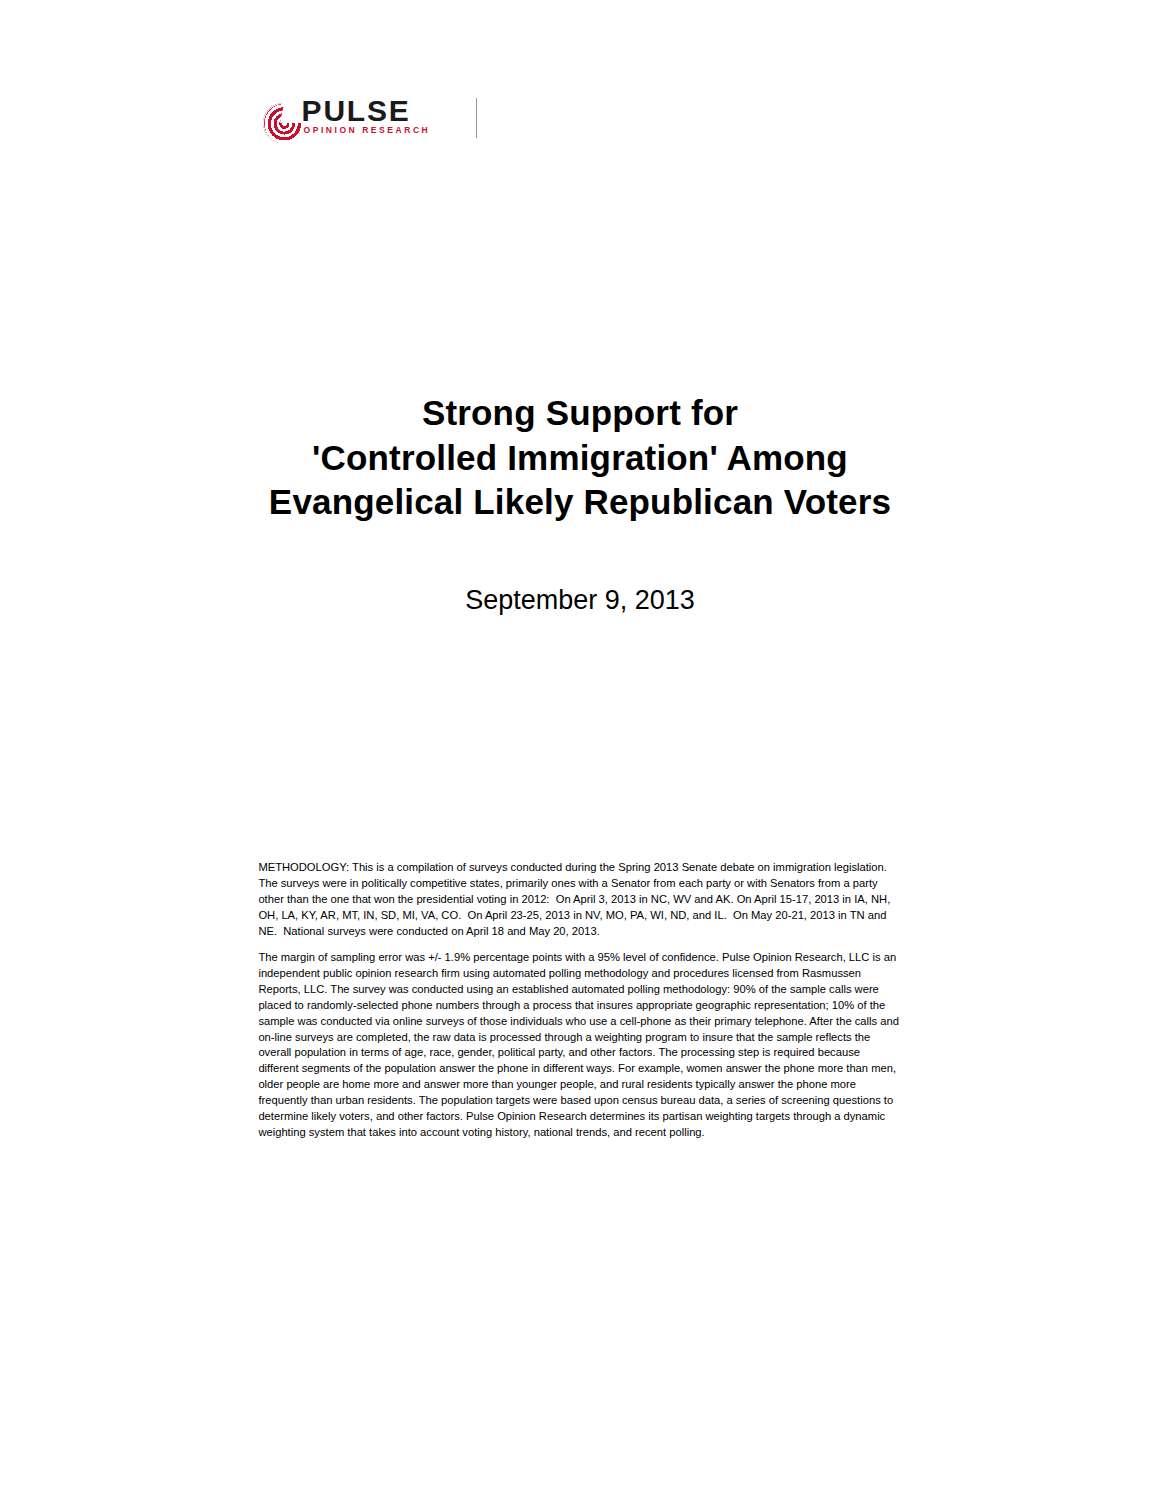PULSE
OPINION RESEARCH
Strong Support for
'Controlled Immigration' Among
Evangelical Likely Republican Voters
September 9, 2013
METHODOLOGY: This is a compilation of surveys conducted during the Spring 2013 Senate debate on immigration legislation. The surveys were in politically competitive states, primarily ones with a Senator from each party or with Senators from a party other than the one that won the presidential voting in 2012: On April 3, 2013 in NC, WV and AK. On April 15-17, 2013 in IA, NH, OH, LA, KY, AR, MT, IN, SD, MI, VA, CO. On April 23-25, 2013 in NV, MO, PA, WI, ND, and IL. On May 20-21, 2013 in TN and NE. National surveys were conducted on April 18 and May 20, 2013.
The margin of sampling error was +/- 1.9% percentage points with a 95% level of confidence. Pulse Opinion Research, LLC is an independent public opinion research firm using automated polling methodology and procedures licensed from Rasmussen Reports, LLC. The survey was conducted using an established automated polling methodology: 90% of the sample calls were placed to randomly-selected phone numbers through a process that insures appropriate geographic representation; 10% of the sample was conducted via online surveys of those individuals who use a cell-phone as their primary telephone. After the calls and on-line surveys are completed, the raw data is processed through a weighting program to insure that the sample reflects the overall population in terms of age, race, gender, political party, and other factors. The processing step is required because different segments of the population answer the phone in different ways. For example, women answer the phone more than men, older people are home more and answer more than younger people, and rural residents typically answer the phone more frequently than urban residents. The population targets were based upon census bureau data, a series of screening questions to determine likely voters, and other factors. Pulse Opinion Research determines its partisan weighting targets through a dynamic weighting system that takes into account voting history, national trends, and recent polling.